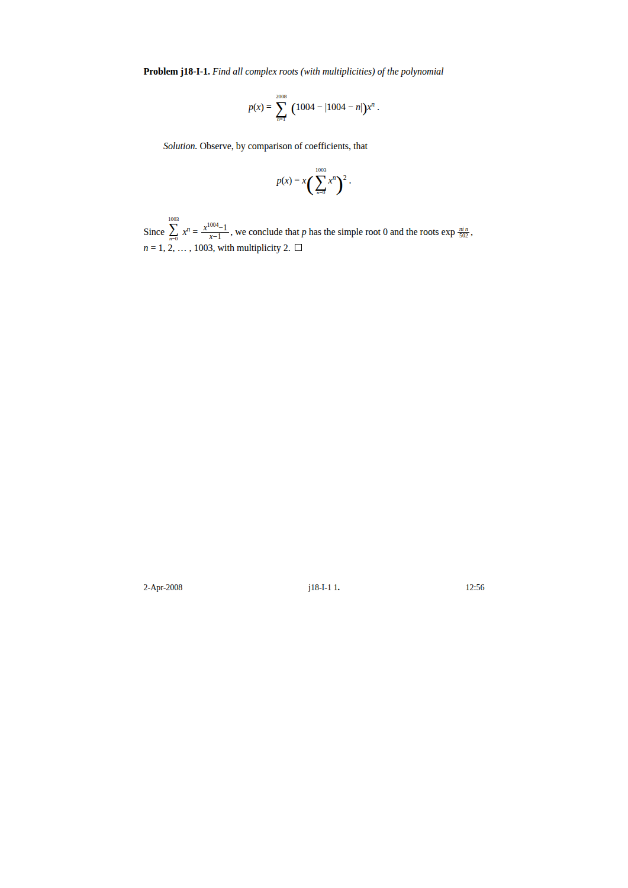Problem j18-I-1. Find all complex roots (with multiplicities) of the polynomial
p(x) = 2008∑n=1 (1004 − |1004 − n|) xn .
Solution. Observe, by comparison of coefficients, that
p(x) = x(1003∑n=0 xn)2 .
Since 1003∑n=0 xn = x1004−1 x−1, we conclude that p has the simple root 0 and the roots exp πi n 502, n = 1, 2, … , 1003, with multiplicity 2.
2-Apr-2008 j18-I-1 1. 12:56